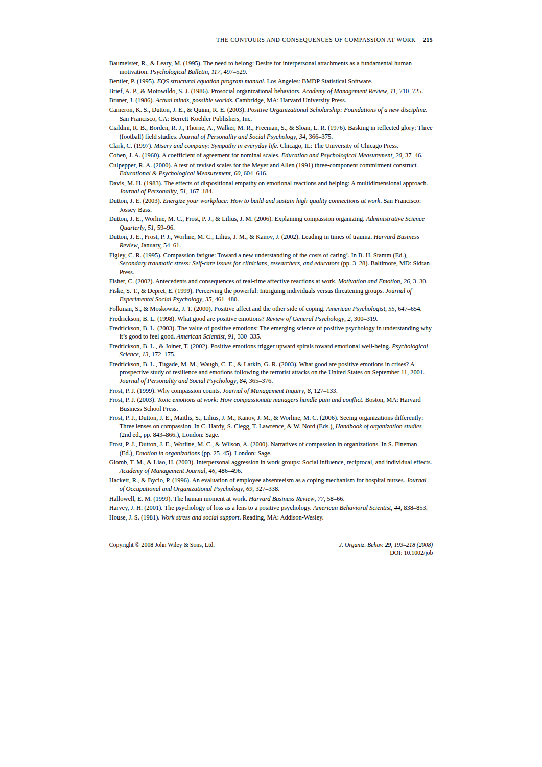The contours and consequences of compassion at work 215
Baumeister, R., & Leary, M. (1995). The need to belong: Desire for interpersonal attachments as a fundamental human motivation. Psychological Bulletin, 117, 497–529.
Bentler, P. (1995). EQS structural equation program manual. Los Angeles: BMDP Statistical Software.
Brief, A. P., & Motowildo, S. J. (1986). Prosocial organizational behaviors. Academy of Management Review, 11, 710–725.
Bruner, J. (1986). Actual minds, possible worlds. Cambridge, MA: Harvard University Press.
Cameron, K. S., Dutton, J. E., & Quinn, R. E. (2003). Positive Organizational Scholarship: Foundations of a new discipline. San Francisco, CA: Berrett-Koehler Publishers, Inc.
Cialdini, R. B., Borden, R. J., Thorne, A., Walker, M. R., Freeman, S., & Sloan, L. R. (1976). Basking in reflected glory: Three (football) field studies. Journal of Personality and Social Psychology, 34, 366–375.
Clark, C. (1997). Misery and company: Sympathy in everyday life. Chicago, IL: The University of Chicago Press.
Cohen, J. A. (1960). A coefficient of agreement for nominal scales. Education and Psychological Measurement, 20, 37–46.
Culpepper, R. A. (2000). A test of revised scales for the Meyer and Allen (1991) three-component commitment construct. Educational & Psychological Measurement, 60, 604–616.
Davis, M. H. (1983). The effects of dispositional empathy on emotional reactions and helping: A multidimensional approach. Journal of Personality, 51, 167–184.
Dutton, J. E. (2003). Energize your workplace: How to build and sustain high-quality connections at work. San Francisco: Jossey-Bass.
Dutton, J. E., Worline, M. C., Frost, P. J., & Lilius, J. M. (2006). Explaining compassion organizing. Administrative Science Quarterly, 51, 59–96.
Dutton, J. E., Frost, P. J., Worline, M. C., Lilius, J. M., & Kanov, J. (2002). Leading in times of trauma. Harvard Business Review, January, 54–61.
Figley, C. R. (1995). Compassion fatigue: Toward a new understanding of the costs of caring’. In B. H. Stamm (Ed.), Secondary traumatic stress: Self-care issues for clinicians, researchers, and educators (pp. 3–28). Baltimore, MD: Sidran Press.
Fisher, C. (2002). Antecedents and consequences of real-time affective reactions at work. Motivation and Emotion, 26, 3–30.
Fiske, S. T., & Depret, E. (1999). Perceiving the powerful: Intriguing individuals versus threatening groups. Journal of Experimental Social Psychology, 35, 461–480.
Folkman, S., & Moskowitz, J. T. (2000). Positive affect and the other side of coping. American Psychologist, 55, 647–654.
Fredrickson, B. L. (1998). What good are positive emotions? Review of General Psychology, 2, 300–319.
Fredrickson, B. L. (2003). The value of positive emotions: The emerging science of positive psychology in understanding why it’s good to feel good. American Scientist, 91, 330–335.
Fredrickson, B. L., & Joiner, T. (2002). Positive emotions trigger upward spirals toward emotional well-being. Psychological Science, 13, 172–175.
Fredrickson, B. L., Tugade, M. M., Waugh, C. E., & Larkin, G. R. (2003). What good are positive emotions in crises? A prospective study of resilience and emotions following the terrorist attacks on the United States on September 11, 2001. Journal of Personality and Social Psychology, 84, 365–376.
Frost, P. J. (1999). Why compassion counts. Journal of Management Inquiry, 8, 127–133.
Frost, P. J. (2003). Toxic emotions at work: How compassionate managers handle pain and conflict. Boston, MA: Harvard Business School Press.
Frost, P. J., Dutton, J. E., Maitlis, S., Lilius, J. M., Kanov, J. M., & Worline, M. C. (2006). Seeing organizations differently: Three lenses on compassion. In C. Hardy, S. Clegg, T. Lawrence, & W. Nord (Eds.), Handbook of organization studies (2nd ed., pp. 843–866.), London: Sage.
Frost, P. J., Dutton, J. E., Worline, M. C., & Wilson, A. (2000). Narratives of compassion in organizations. In S. Fineman (Ed.), Emotion in organizations (pp. 25–45). London: Sage.
Glomb, T. M., & Liao, H. (2003). Interpersonal aggression in work groups: Social influence, reciprocal, and individual effects. Academy of Management Journal, 46, 486–496.
Hackett, R., & Bycio, P. (1996). An evaluation of employee absenteeism as a coping mechanism for hospital nurses. Journal of Occupational and Organizational Psychology, 69, 327–338.
Hallowell, E. M. (1999). The human moment at work. Harvard Business Review, 77, 58–66.
Harvey, J. H. (2001). The psychology of loss as a lens to a positive psychology. American Behavioral Scientist, 44, 838–853.
House, J. S. (1981). Work stress and social support. Reading, MA: Addison-Wesley.
Copyright © 2008 John Wiley & Sons, Ltd.
J. Organiz. Behav. 29, 193–218 (2008)
DOI: 10.1002/job